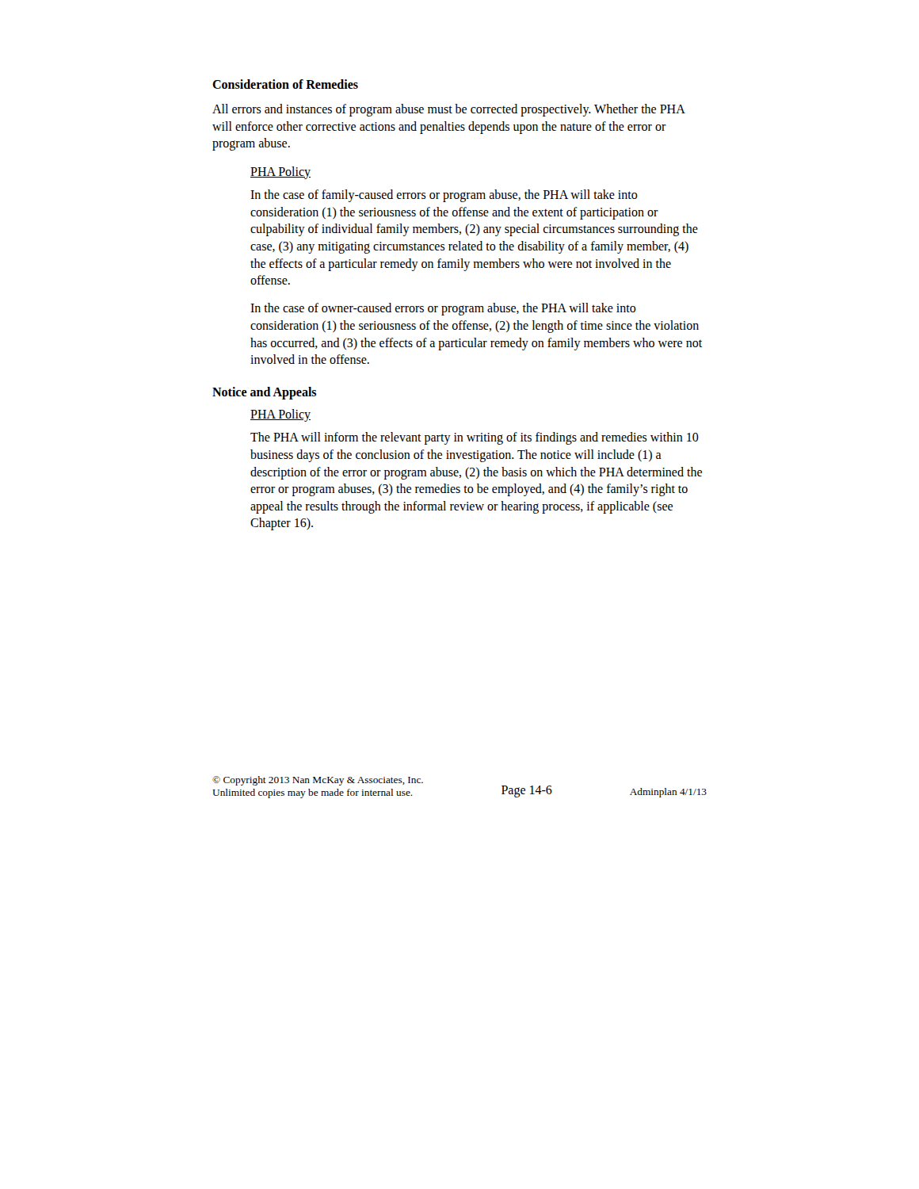Consideration of Remedies
All errors and instances of program abuse must be corrected prospectively. Whether the PHA will enforce other corrective actions and penalties depends upon the nature of the error or program abuse.
PHA Policy
In the case of family-caused errors or program abuse, the PHA will take into consideration (1) the seriousness of the offense and the extent of participation or culpability of individual family members, (2) any special circumstances surrounding the case, (3) any mitigating circumstances related to the disability of a family member, (4) the effects of a particular remedy on family members who were not involved in the offense.
In the case of owner-caused errors or program abuse, the PHA will take into consideration (1) the seriousness of the offense, (2) the length of time since the violation has occurred, and (3) the effects of a particular remedy on family members who were not involved in the offense.
Notice and Appeals
PHA Policy
The PHA will inform the relevant party in writing of its findings and remedies within 10 business days of the conclusion of the investigation. The notice will include (1) a description of the error or program abuse, (2) the basis on which the PHA determined the error or program abuses, (3) the remedies to be employed, and (4) the family’s right to appeal the results through the informal review or hearing process, if applicable (see Chapter 16).
© Copyright 2013 Nan McKay & Associates, Inc.
Unlimited copies may be made for internal use.
Page 14-6
Adminplan 4/1/13